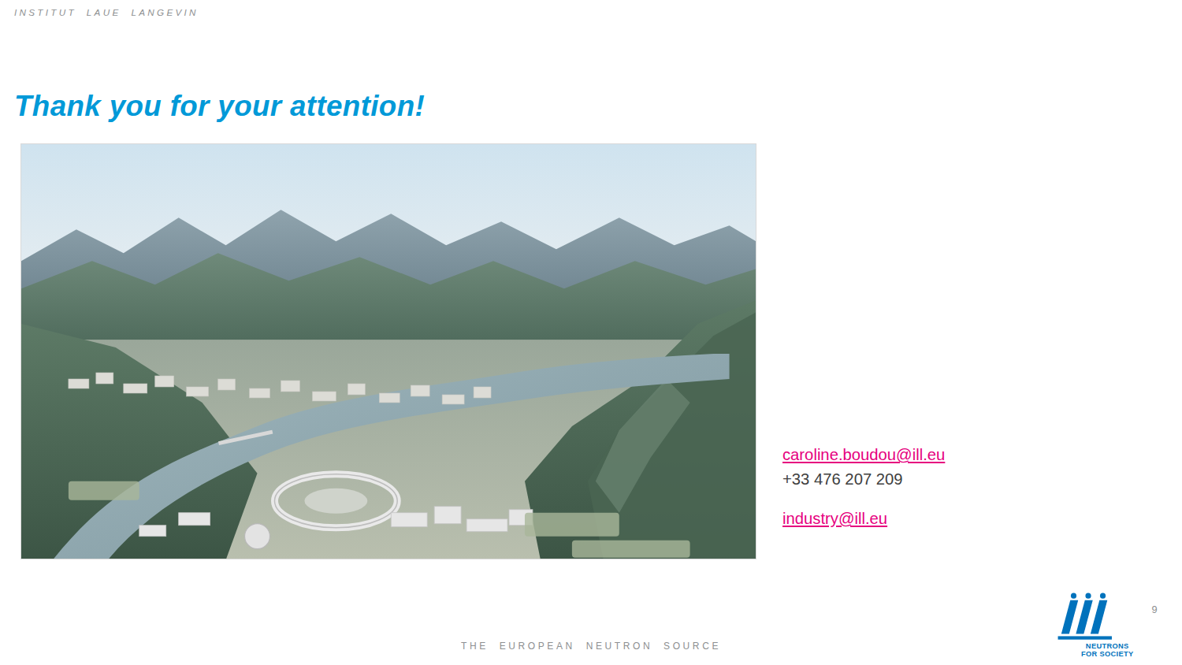INSTITUT LAUE LANGEVIN
Thank you for your attention!
caroline.boudou@ill.eu
+33 476 207 209 industry@ill.eu
THE EUROPEAN NEUTRON SOURCE
9
NEUTRONS FOR SOCIETY